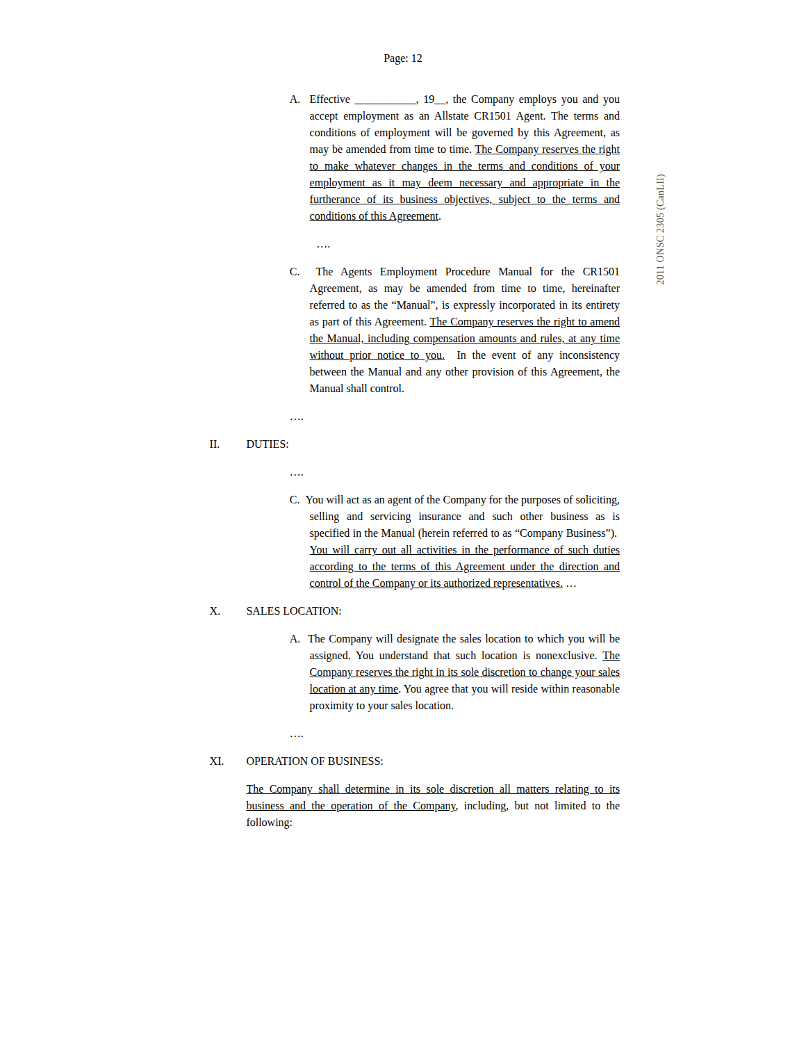Page: 12
2011 ONSC 2305 (CanLII)
A. Effective ___________, 19__, the Company employs you and you accept employment as an Allstate CR1501 Agent. The terms and conditions of employment will be governed by this Agreement, as may be amended from time to time. The Company reserves the right to make whatever changes in the terms and conditions of your employment as it may deem necessary and appropriate in the furtherance of its business objectives, subject to the terms and conditions of this Agreement.
….
C. The Agents Employment Procedure Manual for the CR1501 Agreement, as may be amended from time to time, hereinafter referred to as the “Manual”, is expressly incorporated in its entirety as part of this Agreement. The Company reserves the right to amend the Manual, including compensation amounts and rules, at any time without prior notice to you. In the event of any inconsistency between the Manual and any other provision of this Agreement, the Manual shall control.
….
II. DUTIES:
….
C. You will act as an agent of the Company for the purposes of soliciting, selling and servicing insurance and such other business as is specified in the Manual (herein referred to as “Company Business”). You will carry out all activities in the performance of such duties according to the terms of this Agreement under the direction and control of the Company or its authorized representatives. …
X. SALES LOCATION:
A. The Company will designate the sales location to which you will be assigned. You understand that such location is nonexclusive. The Company reserves the right in its sole discretion to change your sales location at any time. You agree that you will reside within reasonable proximity to your sales location.
….
XI. OPERATION OF BUSINESS:
The Company shall determine in its sole discretion all matters relating to its business and the operation of the Company, including, but not limited to the following: